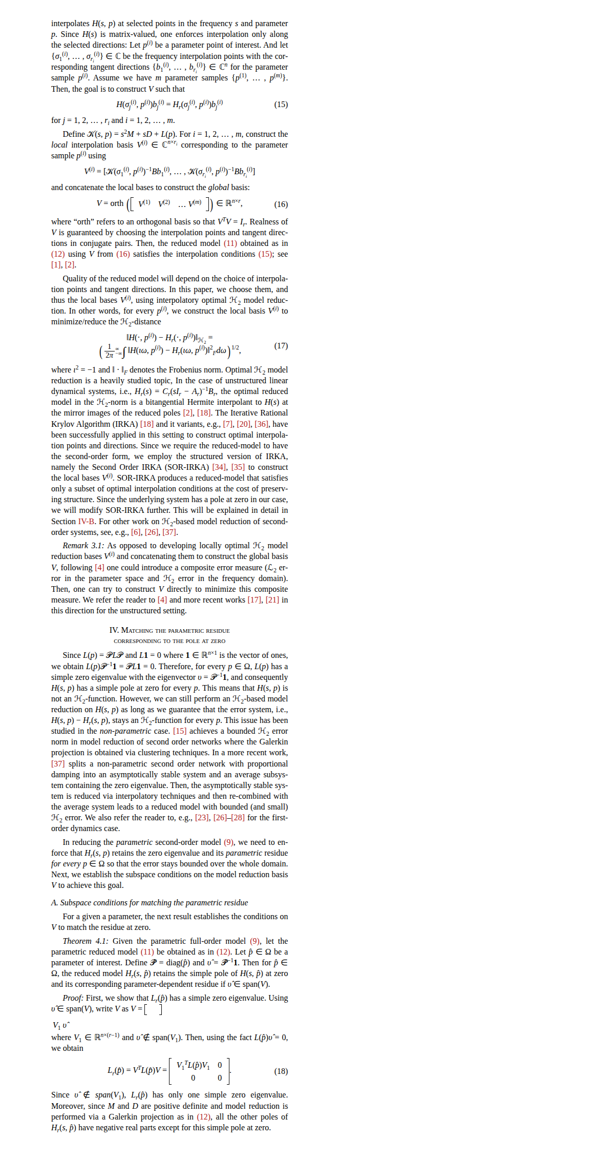interpolates H(s, p) at selected points in the frequency s and parameter p. Since H(s) is matrix-valued, one enforces interpolation only along the selected directions: Let p(i) be a parameter point of interest. And let {σ1(i), … , σri(i)} ∈ ℂ be the frequency interpolation points with the corresponding tangent directions {b1(i), … , bri(i)} ∈ ℂn for the parameter sample p(i). Assume we have m parameter samples {p(1), … , p(m)}. Then, the goal is to construct V such that
H(σj(i), p(i))bj(i) = Hr(σj(i), p(i))bj(i) (15)
for j = 1, 2, … , ri and i = 1, 2, … , m.
Define 𝒦(s, p) = s2M + sD + L(p). For i = 1, 2, … , m, construct the local interpolation basis V(i) ∈ ℂn×ri corresponding to the parameter sample p(i) using
V(i) = [𝒦(σ1(i), p(i))−1Bb1(i), … , 𝒦(σri(i), p(i))−1Bbri(i)]
and concatenate the local bases to construct the global basis:
V = orth (
| V (1) | V (2) | … V ( m ) |
) ∈ ℝn×r, (16)
where “orth” refers to an orthogonal basis so that VTV = Ir. Realness of V is guaranteed by choosing the interpolation points and tangent directions in conjugate pairs. Then, the reduced model (11) obtained as in (12) using V from (16) satisfies the interpolation conditions (15); see [1], [2].
Quality of the reduced model will depend on the choice of interpolation points and tangent directions. In this paper, we choose them, and thus the local bases V(i), using interpolatory optimal ℋ2 model reduction. In other words, for every p(i), we construct the local basis V(i) to minimize/reduce the ℋ2-distance
‖H(·, p(i)) − Hr(·, p(i))‖ℋ2 = (12π∞−∞∫ ‖H(ιω, p(i)) − Hr(ιω, p(i))‖2Fdω)1/2, (17)
where ι2 = −1 and ‖ · ‖F denotes the Frobenius norm. Optimal ℋ2 model reduction is a heavily studied topic, In the case of unstructured linear dynamical systems, i.e., Hr(s) = Cr(sIr − Ar)−1Br, the optimal reduced model in the ℋ2-norm is a bitangential Hermite interpolant to H(s) at the mirror images of the reduced poles [2], [18]. The Iterative Rational Krylov Algorithm (IRKA) [18] and it variants, e.g., [7], [20], [36], have been successfully applied in this setting to construct optimal interpolation points and directions. Since we require the reduced-model to have the second-order form, we employ the structured version of IRKA, namely the Second Order IRKA (SOR-IRKA) [34], [35] to construct the local bases V(i). SOR-IRKA produces a reduced-model that satisfies only a subset of optimal interpolation conditions at the cost of preserving structure. Since the underlying system has a pole at zero in our case, we will modify SOR-IRKA further. This will be explained in detail in Section IV-B. For other work on ℋ2-based model reduction of second-order systems, see, e.g., [6], [26], [37].
Remark 3.1: As opposed to developing locally optimal ℋ2 model reduction bases V(i) and concatenating them to construct the global basis V, following [4] one could introduce a composite error measure (ℒ2 error in the parameter space and ℋ2 error in the frequency domain). Then, one can try to construct V directly to minimize this composite measure. We refer the reader to [4] and more recent works [17], [21] in this direction for the unstructured setting.
IV. Matching the parametric residue
corresponding to the pole at zero
Since L(p) = 𝒫L𝒫 and L 1 = 0 where 1 ∈ ℝn×1 is the vector of ones, we obtain L(p)𝒫−11 = 𝒫L 1 = 0. Therefore, for every p ∈ Ω, L(p) has a simple zero eigenvalue with the eigenvector υ = 𝒫−11, and consequently H(s, p) has a simple pole at zero for every p. This means that H(s, p) is not an ℋ2-function. However, we can still perform an ℋ2-based model reduction on H(s, p) as long as we guarantee that the error system, i.e., H(s, p) − Hr(s, p), stays an ℋ2-function for every p. This issue has been studied in the non-parametric case. [15] achieves a bounded ℋ2 error norm in model reduction of second order networks where the Galerkin projection is obtained via clustering techniques. In a more recent work, [37] splits a non-parametric second order network with proportional damping into an asymptotically stable system and an average subsystem containing the zero eigenvalue. Then, the asymptotically stable system is reduced via interpolatory techniques and then re-combined with the average system leads to a reduced model with bounded (and small) ℋ2 error. We also refer the reader to, e.g., [23], [26]–[28] for the first-order dynamics case.
In reducing the parametric second-order model (9), we need to enforce that Hr(s, p) retains the zero eigenvalue and its parametric residue for every p ∈ Ω so that the error stays bounded over the whole domain. Next, we establish the subspace conditions on the model reduction basis V to achieve this goal.
A. Subspace conditions for matching the parametric residue
For a given a parameter, the next result establishes the conditions on V to match the residue at zero.
Theorem 4.1: Given the parametric full-order model (9), let the parametric reduced model (11) be obtained as in (12). Let p̂ ∈ Ω be a parameter of interest. Define 𝒫̂ = diag(p̂) and υ̂ = 𝒫̂−11. Then for p̂ ∈ Ω, the reduced model Hr(s, p̂) retains the simple pole of H(s, p̂) at zero and its corresponding parameter-dependent residue if υ̂ ∈ span(V).
Proof: First, we show that Lr(p̂) has a simple zero eigenvalue. Using υ̂ ∈ span(V), write V as V =
| V 1 | υ̂ |
where V1 ∈ ℝn×(r−1) and υ̂ ∉ span(V1). Then, using the fact L(p̂)υ̂ = 0, we obtain
Lr(p̂) = VTL(p̂)V =
| V 1 T L ( p̂ ) V 1 | 0 |
| 0 | 0 |
. (18)
Since υ̂ ∉ span(V1), Lr(p̂) has only one simple zero eigenvalue. Moreover, since M and D are positive definite and model reduction is performed via a Galerkin projection as in (12), all the other poles of Hr(s, p̂) have negative real parts except for this simple pole at zero.